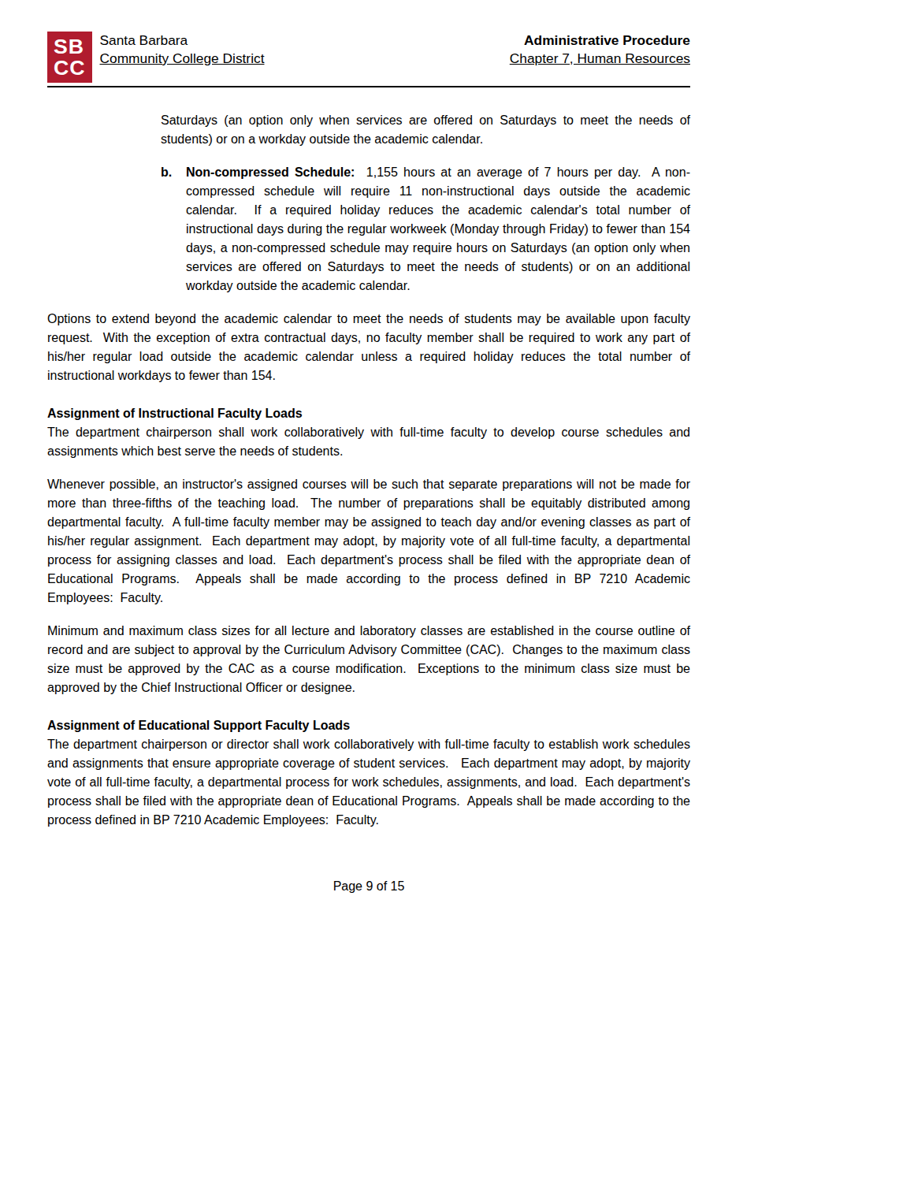SB CC
Santa Barbara
Community College District
Administrative Procedure
Chapter 7, Human Resources
Saturdays (an option only when services are offered on Saturdays to meet the needs of students) or on a workday outside the academic calendar.
b.
Non-compressed Schedule: 1,155 hours at an average of 7 hours per day. A non-compressed schedule will require 11 non-instructional days outside the academic calendar. If a required holiday reduces the academic calendar's total number of instructional days during the regular workweek (Monday through Friday) to fewer than 154 days, a non-compressed schedule may require hours on Saturdays (an option only when services are offered on Saturdays to meet the needs of students) or on an additional workday outside the academic calendar.
Options to extend beyond the academic calendar to meet the needs of students may be available upon faculty request. With the exception of extra contractual days, no faculty member shall be required to work any part of his/her regular load outside the academic calendar unless a required holiday reduces the total number of instructional workdays to fewer than 154.
Assignment of Instructional Faculty Loads
The department chairperson shall work collaboratively with full-time faculty to develop course schedules and assignments which best serve the needs of students.
Whenever possible, an instructor's assigned courses will be such that separate preparations will not be made for more than three-fifths of the teaching load. The number of preparations shall be equitably distributed among departmental faculty. A full-time faculty member may be assigned to teach day and/or evening classes as part of his/her regular assignment. Each department may adopt, by majority vote of all full-time faculty, a departmental process for assigning classes and load. Each department's process shall be filed with the appropriate dean of Educational Programs. Appeals shall be made according to the process defined in BP 7210 Academic Employees: Faculty.
Minimum and maximum class sizes for all lecture and laboratory classes are established in the course outline of record and are subject to approval by the Curriculum Advisory Committee (CAC). Changes to the maximum class size must be approved by the CAC as a course modification. Exceptions to the minimum class size must be approved by the Chief Instructional Officer or designee.
Assignment of Educational Support Faculty Loads
The department chairperson or director shall work collaboratively with full-time faculty to establish work schedules and assignments that ensure appropriate coverage of student services. Each department may adopt, by majority vote of all full-time faculty, a departmental process for work schedules, assignments, and load. Each department's process shall be filed with the appropriate dean of Educational Programs. Appeals shall be made according to the process defined in BP 7210 Academic Employees: Faculty.
Page 9 of 15